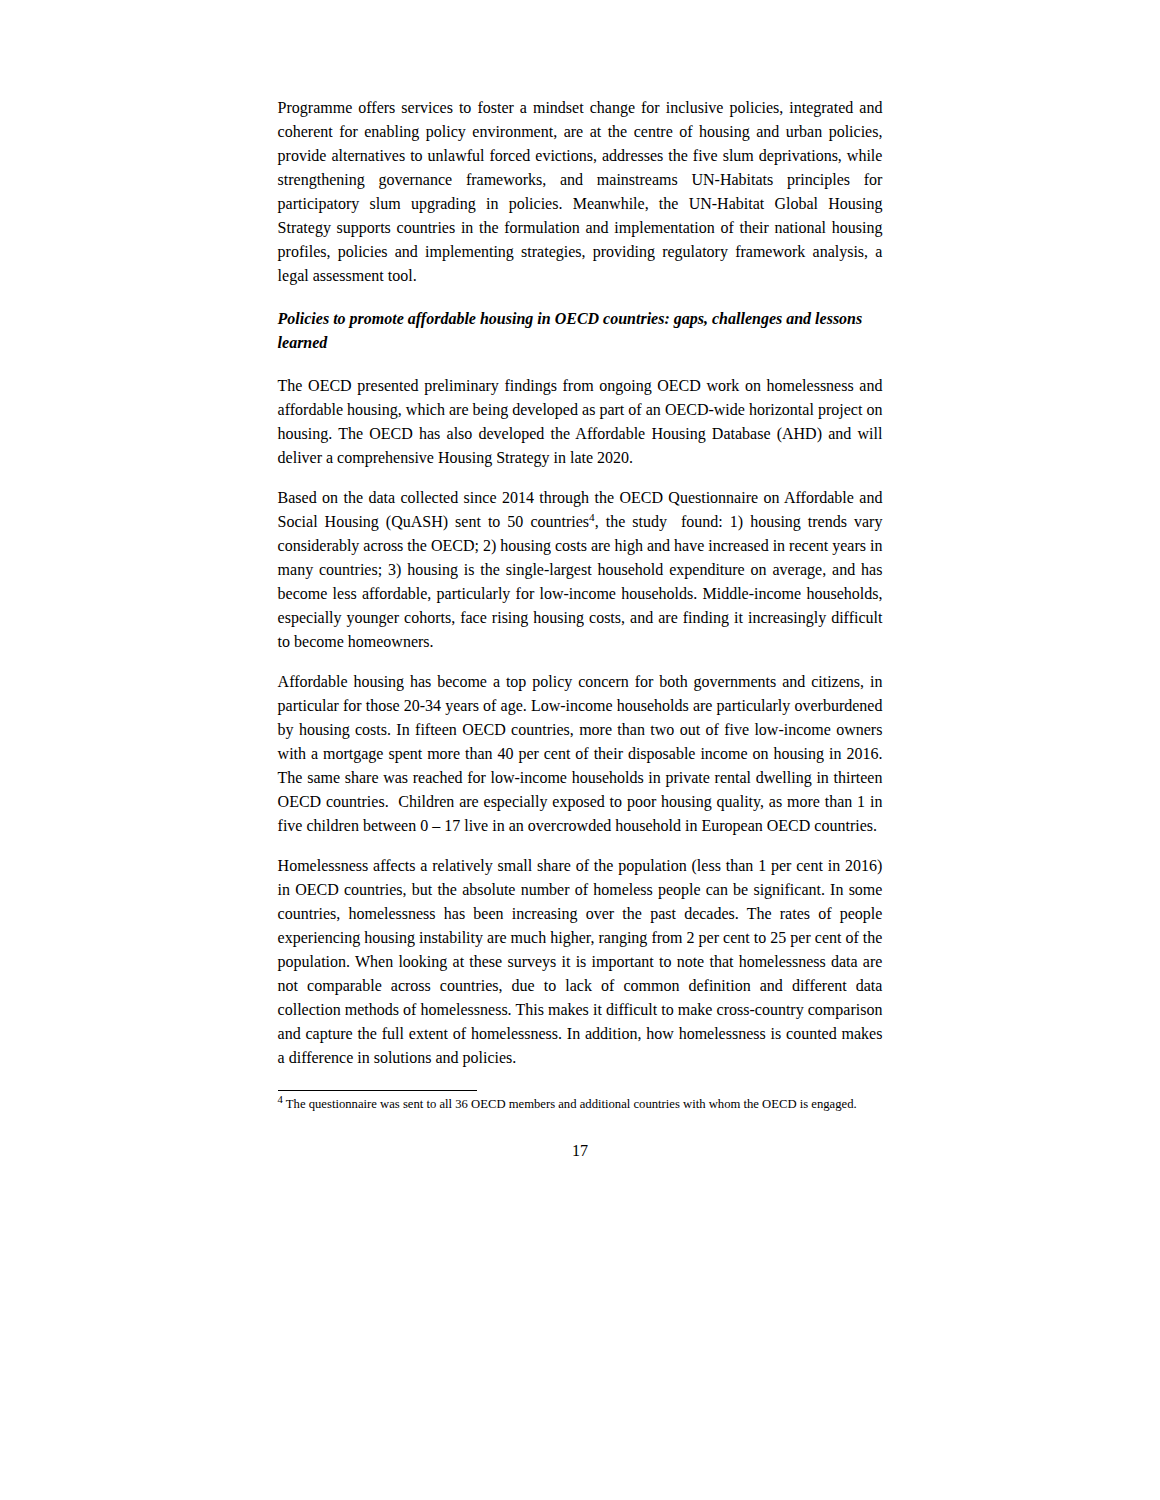Programme offers services to foster a mindset change for inclusive policies, integrated and coherent for enabling policy environment, are at the centre of housing and urban policies, provide alternatives to unlawful forced evictions, addresses the five slum deprivations, while strengthening governance frameworks, and mainstreams UN-Habitats principles for participatory slum upgrading in policies. Meanwhile, the UN-Habitat Global Housing Strategy supports countries in the formulation and implementation of their national housing profiles, policies and implementing strategies, providing regulatory framework analysis, a legal assessment tool.
Policies to promote affordable housing in OECD countries: gaps, challenges and lessons learned
The OECD presented preliminary findings from ongoing OECD work on homelessness and affordable housing, which are being developed as part of an OECD-wide horizontal project on housing. The OECD has also developed the Affordable Housing Database (AHD) and will deliver a comprehensive Housing Strategy in late 2020.
Based on the data collected since 2014 through the OECD Questionnaire on Affordable and Social Housing (QuASH) sent to 50 countries4, the study found: 1) housing trends vary considerably across the OECD; 2) housing costs are high and have increased in recent years in many countries; 3) housing is the single-largest household expenditure on average, and has become less affordable, particularly for low-income households. Middle-income households, especially younger cohorts, face rising housing costs, and are finding it increasingly difficult to become homeowners.
Affordable housing has become a top policy concern for both governments and citizens, in particular for those 20-34 years of age. Low-income households are particularly overburdened by housing costs. In fifteen OECD countries, more than two out of five low-income owners with a mortgage spent more than 40 per cent of their disposable income on housing in 2016. The same share was reached for low-income households in private rental dwelling in thirteen OECD countries. Children are especially exposed to poor housing quality, as more than 1 in five children between 0 – 17 live in an overcrowded household in European OECD countries.
Homelessness affects a relatively small share of the population (less than 1 per cent in 2016) in OECD countries, but the absolute number of homeless people can be significant. In some countries, homelessness has been increasing over the past decades. The rates of people experiencing housing instability are much higher, ranging from 2 per cent to 25 per cent of the population. When looking at these surveys it is important to note that homelessness data are not comparable across countries, due to lack of common definition and different data collection methods of homelessness. This makes it difficult to make cross-country comparison and capture the full extent of homelessness. In addition, how homelessness is counted makes a difference in solutions and policies.
4 The questionnaire was sent to all 36 OECD members and additional countries with whom the OECD is engaged.
17